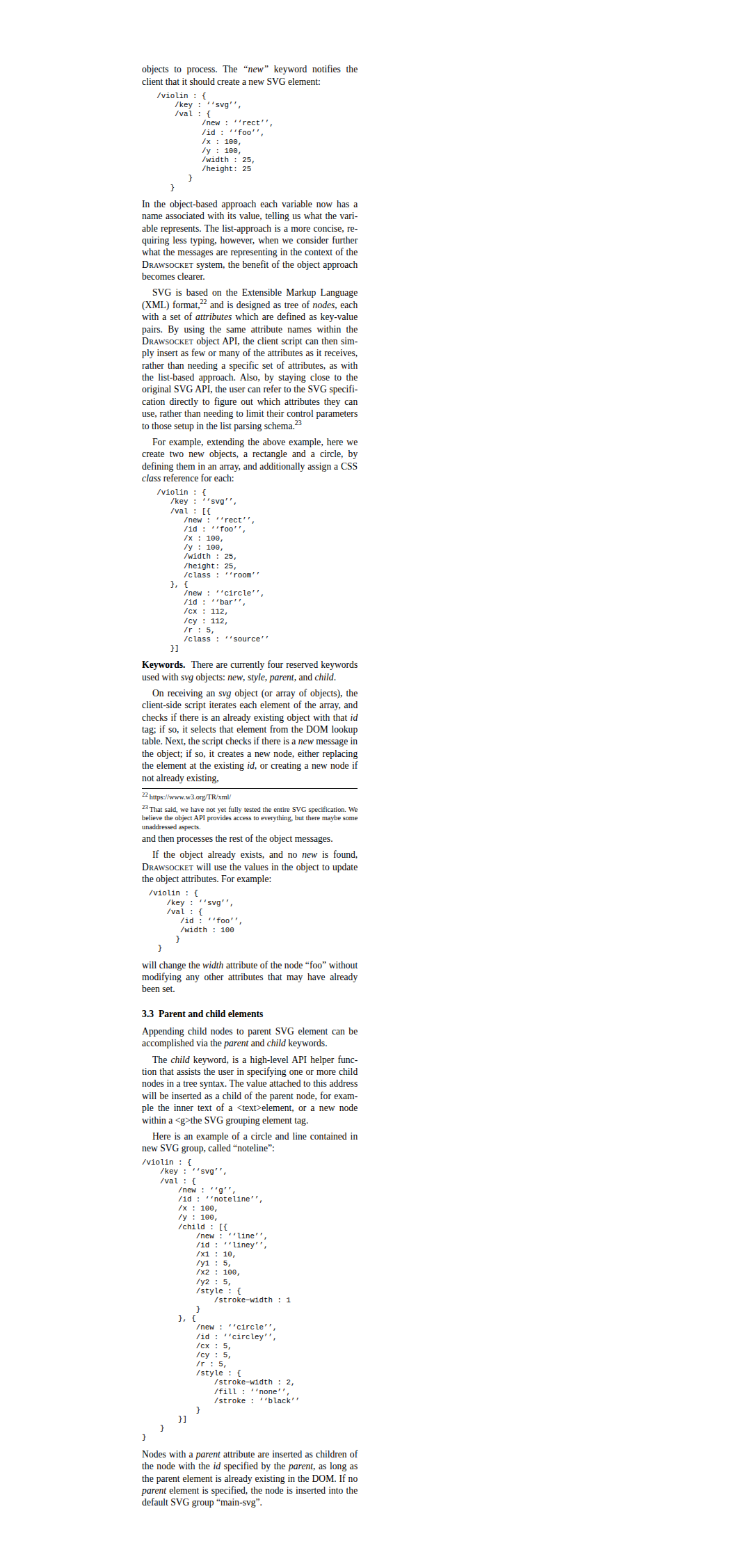objects to process. The “new” keyword notifies the client that it should create a new SVG element:
/violin : {
    /key : ‘‘svg’’,
    /val : {
          /new : ‘‘rect’’,
          /id : ‘‘foo’’,
          /x : 100,
          /y : 100,
          /width : 25,
          /height: 25
       }
   }
In the object-based approach each variable now has a name associated with its value, telling us what the variable represents. The list-approach is a more concise, requiring less typing, however, when we consider further what the messages are representing in the context of the Drawsocket system, the benefit of the object approach becomes clearer.
SVG is based on the Extensible Markup Language (XML) format,22 and is designed as tree of nodes, each with a set of attributes which are defined as key-value pairs. By using the same attribute names within the Drawsocket object API, the client script can then simply insert as few or many of the attributes as it receives, rather than needing a specific set of attributes, as with the list-based approach. Also, by staying close to the original SVG API, the user can refer to the SVG specification directly to figure out which attributes they can use, rather than needing to limit their control parameters to those setup in the list parsing schema.23
For example, extending the above example, here we create two new objects, a rectangle and a circle, by defining them in an array, and additionally assign a CSS class reference for each:
/violin : {
   /key : ‘‘svg’’,
   /val : [{
      /new : ‘‘rect’’,
      /id : ‘‘foo’’,
      /x : 100,
      /y : 100,
      /width : 25,
      /height: 25,
      /class : ‘‘room’’
   }, {
      /new : ‘‘circle’’,
      /id : ‘‘bar’’,
      /cx : 112,
      /cy : 112,
      /r : 5,
      /class : ‘‘source’’
   }]
Keywords. There are currently four reserved keywords used with svg objects: new, style, parent, and child.
On receiving an svg object (or array of objects), the client-side script iterates each element of the array, and checks if there is an already existing object with that id tag; if so, it selects that element from the DOM lookup table. Next, the script checks if there is a new message in the object; if so, it creates a new node, either replacing the element at the existing id, or creating a new node if not already existing,
22https://www.w3.org/TR/xml/
23 That said, we have not yet fully tested the entire SVG specification. We believe the object API provides access to everything, but there maybe some unaddressed aspects.
and then processes the rest of the object messages.
If the object already exists, and no new is found, Drawsocket will use the values in the object to update the object attributes. For example:
/violin : {
    /key : ‘‘svg’’,
    /val : {
       /id : ‘‘foo’’,
       /width : 100
      }
  }
will change the width attribute of the node “foo” without modifying any other attributes that may have already been set.
3.3 Parent and child elements
Appending child nodes to parent SVG element can be accomplished via the parent and child keywords.
The child keyword, is a high-level API helper function that assists the user in specifying one or more child nodes in a tree syntax. The value attached to this address will be inserted as a child of the parent node, for example the inner text of a <text>element, or a new node within a <g>the SVG grouping element tag.
Here is an example of a circle and line contained in new SVG group, called “noteline”:
/violin : {
    /key : ‘‘svg’’,
    /val : {
        /new : ‘‘g’’,
        /id : ‘‘noteline’’,
        /x : 100,
        /y : 100,
        /child : [{
            /new : ‘‘line’’,
            /id : ‘‘liney’’,
            /x1 : 10,
            /y1 : 5,
            /x2 : 100,
            /y2 : 5,
            /style : {
                /stroke−width : 1
            }
        }, {
            /new : ‘‘circle’’,
            /id : ‘‘circley’’,
            /cx : 5,
            /cy : 5,
            /r : 5,
            /style : {
                /stroke−width : 2,
                /fill : ‘‘none’’,
                /stroke : ‘‘black’’
            }
        }]
    }
}
Nodes with a parent attribute are inserted as children of the node with the id specified by the parent, as long as the parent element is already existing in the DOM. If no parent element is specified, the node is inserted into the default SVG group “main-svg”.